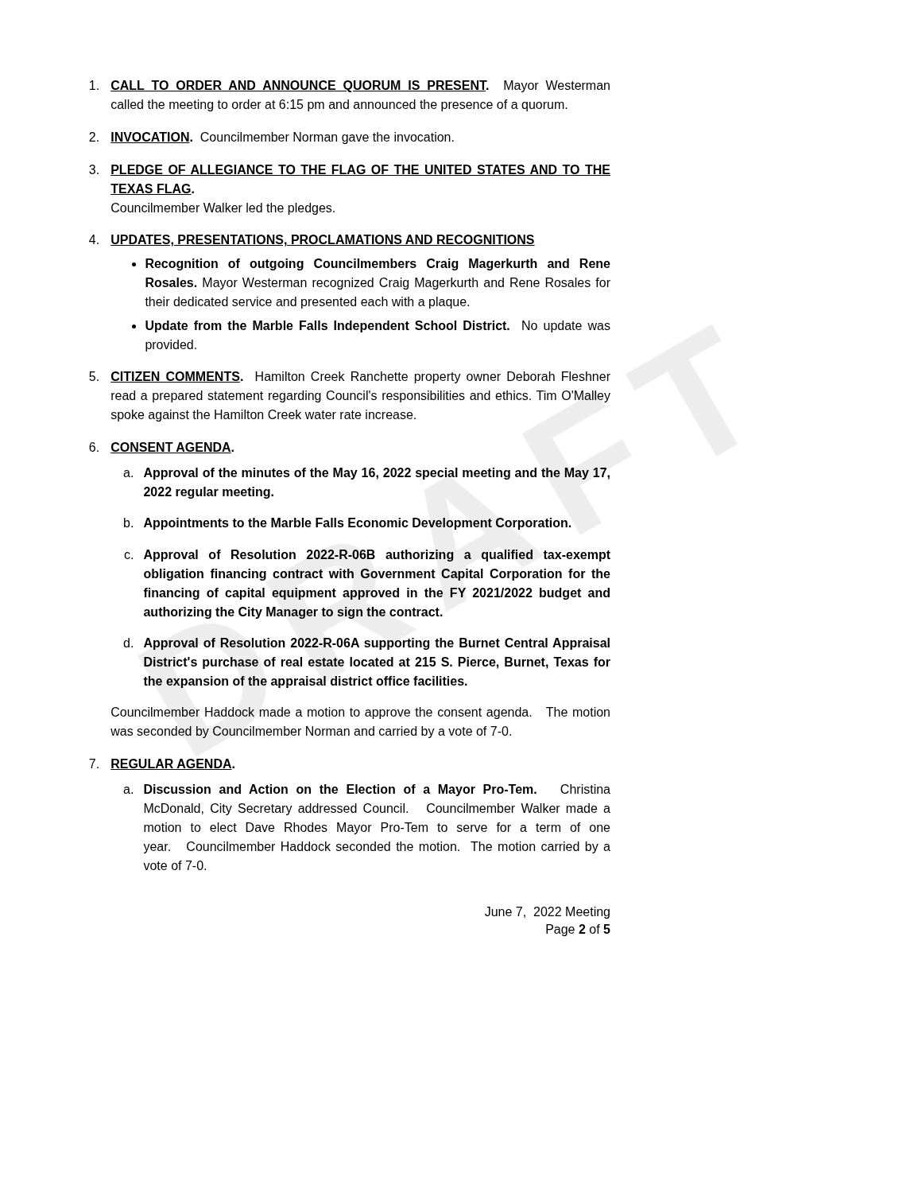DRAFT
CALL TO ORDER AND ANNOUNCE QUORUM IS PRESENT. Mayor Westerman called the meeting to order at 6:15 pm and announced the presence of a quorum.
INVOCATION. Councilmember Norman gave the invocation.
PLEDGE OF ALLEGIANCE TO THE FLAG OF THE UNITED STATES AND TO THE TEXAS FLAG.
Councilmember Walker led the pledges.
UPDATES, PRESENTATIONS, PROCLAMATIONS AND RECOGNITIONS
Recognition of outgoing Councilmembers Craig Magerkurth and Rene Rosales. Mayor Westerman recognized Craig Magerkurth and Rene Rosales for their dedicated service and presented each with a plaque.
Update from the Marble Falls Independent School District. No update was provided.
CITIZEN COMMENTS. Hamilton Creek Ranchette property owner Deborah Fleshner read a prepared statement regarding Council's responsibilities and ethics. Tim O'Malley spoke against the Hamilton Creek water rate increase.
CONSENT AGENDA.
Approval of the minutes of the May 16, 2022 special meeting and the May 17, 2022 regular meeting.
Appointments to the Marble Falls Economic Development Corporation.
Approval of Resolution 2022-R-06B authorizing a qualified tax-exempt obligation financing contract with Government Capital Corporation for the financing of capital equipment approved in the FY 2021/2022 budget and authorizing the City Manager to sign the contract.
Approval of Resolution 2022-R-06A supporting the Burnet Central Appraisal District's purchase of real estate located at 215 S. Pierce, Burnet, Texas for the expansion of the appraisal district office facilities.
Councilmember Haddock made a motion to approve the consent agenda. The motion was seconded by Councilmember Norman and carried by a vote of 7-0.
REGULAR AGENDA.
Discussion and Action on the Election of a Mayor Pro-Tem. Christina McDonald, City Secretary addressed Council. Councilmember Walker made a motion to elect Dave Rhodes Mayor Pro-Tem to serve for a term of one year. Councilmember Haddock seconded the motion. The motion carried by a vote of 7-0.
June 7, 2022 Meeting
Page 2 of 5